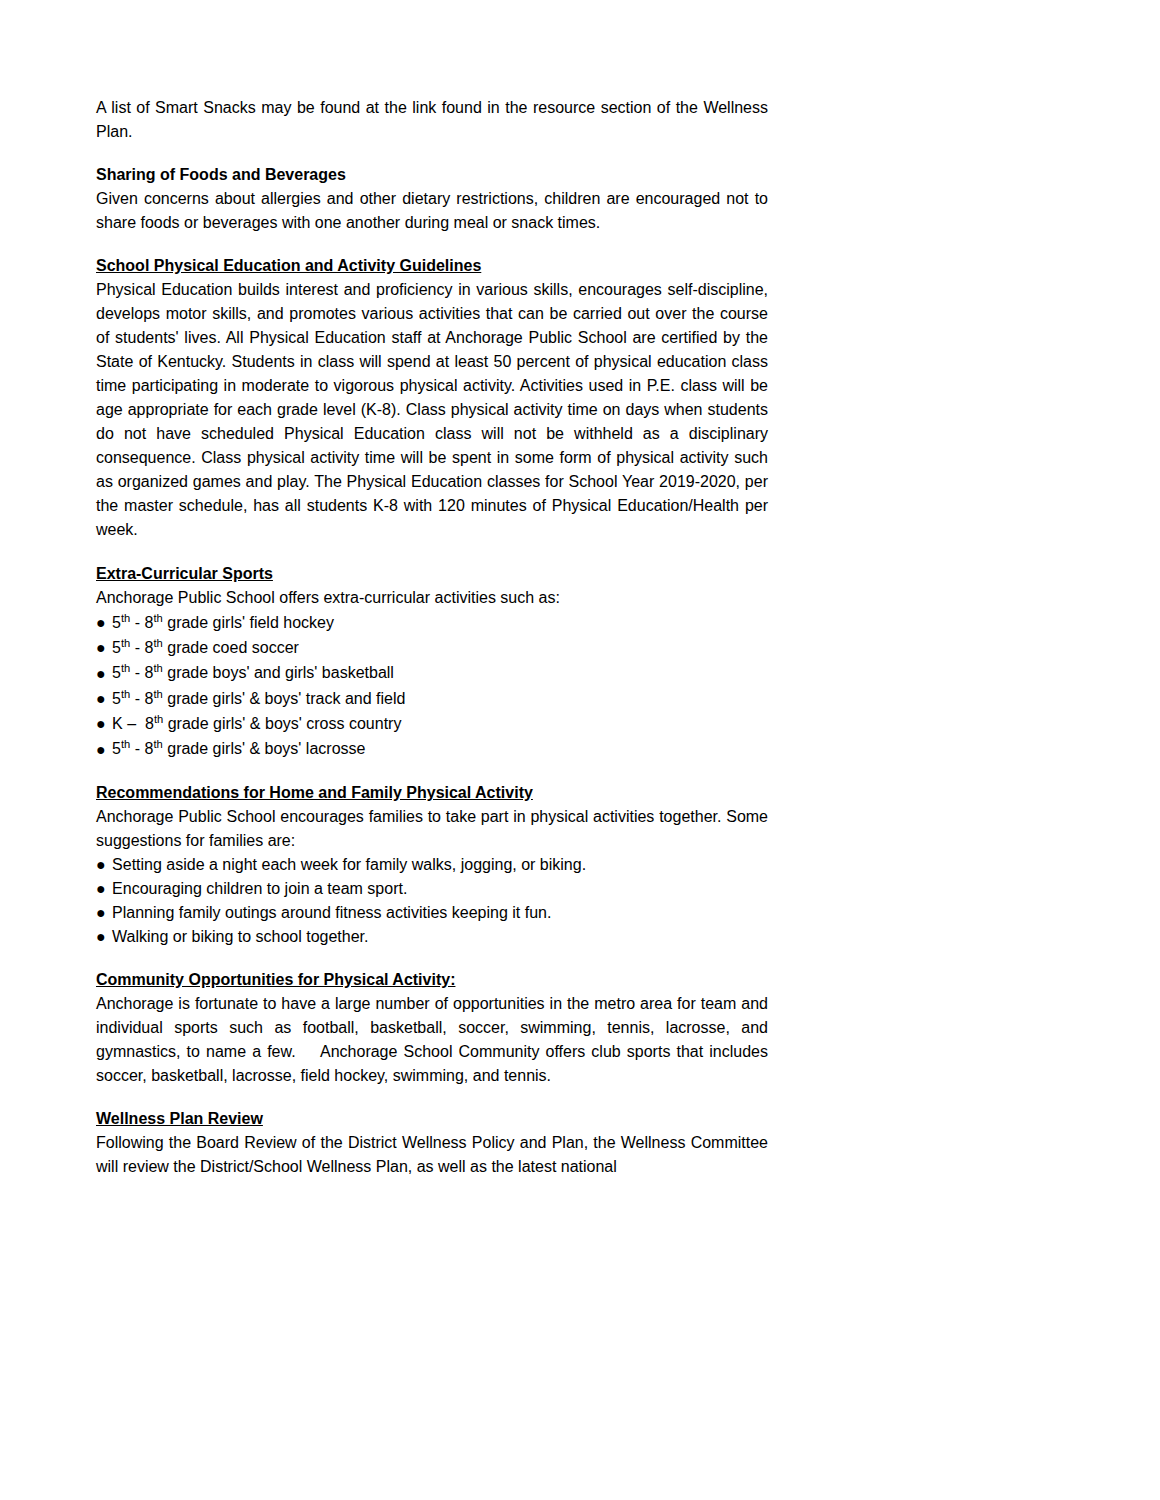A list of Smart Snacks may be found at the link found in the resource section of the Wellness Plan.
Sharing of Foods and Beverages
Given concerns about allergies and other dietary restrictions, children are encouraged not to share foods or beverages with one another during meal or snack times.
School Physical Education and Activity Guidelines
Physical Education builds interest and proficiency in various skills, encourages self-discipline, develops motor skills, and promotes various activities that can be carried out over the course of students' lives. All Physical Education staff at Anchorage Public School are certified by the State of Kentucky. Students in class will spend at least 50 percent of physical education class time participating in moderate to vigorous physical activity. Activities used in P.E. class will be age appropriate for each grade level (K-8). Class physical activity time on days when students do not have scheduled Physical Education class will not be withheld as a disciplinary consequence. Class physical activity time will be spent in some form of physical activity such as organized games and play. The Physical Education classes for School Year 2019-2020, per the master schedule, has all students K-8 with 120 minutes of Physical Education/Health per week.
Extra-Curricular Sports
Anchorage Public School offers extra-curricular activities such as:
●5th - 8th grade girls' field hockey
●5th - 8th grade coed soccer
●5th - 8th grade boys' and girls' basketball
●5th - 8th grade girls' & boys' track and field
●K – 8th grade girls' & boys' cross country
●5th - 8th grade girls' & boys' lacrosse
Recommendations for Home and Family Physical Activity
Anchorage Public School encourages families to take part in physical activities together. Some suggestions for families are:
●Setting aside a night each week for family walks, jogging, or biking.
●Encouraging children to join a team sport.
●Planning family outings around fitness activities keeping it fun.
●Walking or biking to school together.
Community Opportunities for Physical Activity:
Anchorage is fortunate to have a large number of opportunities in the metro area for team and individual sports such as football, basketball, soccer, swimming, tennis, lacrosse, and gymnastics, to name a few. Anchorage School Community offers club sports that includes soccer, basketball, lacrosse, field hockey, swimming, and tennis.
Wellness Plan Review
Following the Board Review of the District Wellness Policy and Plan, the Wellness Committee will review the District/School Wellness Plan, as well as the latest national